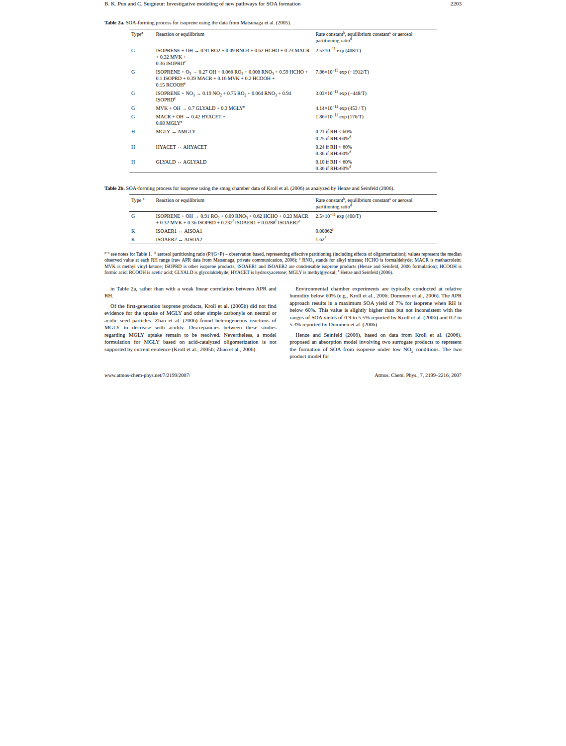B. K. Pun and C. Seigneur: Investigative modeling of new pathways for SOA formation
2203
Table 2a. SOA-forming process for isoprene using the data from Matsunaga et al. (2005).
| Type a | Reaction or equilibrium | Rate constant b , equilibrium constant c or aerosol partitioning ratio d |
| --- | --- | --- |
| G | ISOPRENE + OH → 0.91 RO2 + 0.09 RNO3 + 0.62 HCHO + 0.23 MACR + 0.32 MVK + 0.36 ISOPRD e | 2.5×10 −11 exp (408/T) |
| G | ISOPRENE + O 3 → 0.27 OH + 0.066 RO 2 + 0.008 RNO 3 + 0.59 HCHO + 0.1 ISOPRD + 0.39 MACR + 0.16 MVK + 0.2 HCOOH + 0.15 RCOOH e | 7.86×10 −15 exp (−1912/T) |
| G | ISOPRENE + NO 3 → 0.19 NO 2 + 0.75 RO 2 + 0.064 RNO 3 + 0.94 ISOPRD e | 3.03×10 −12 exp (−448/T) |
| G | MVK + OH → 0.7 GLYALD + 0.3 MGLY e | 4.14×10 −12 exp (453 / T) |
| G | MACR + OH → 0.42 HYACET + 0.08 MGLY e | 1.86×10 −11 exp (176/T) |
| H | MGLY ↔ AMGLY | 0.21 if RH < 60% 0.25 if RH≥60% d |
| H | HYACET ↔ AHYACET | 0.24 if RH < 60% 0.36 if RH≥60% d |
| H | GLYALD ↔ AGLYALD | 0.10 if RH < 60% 0.36 if RH≥60% d |
Table 2b. SOA-forming process for isoprene using the smog chamber data of Kroll et al. (2006) as analyzed by Henze and Seinfeld (2006).
| Type a | Reaction or equilibrium | Rate constant b , equilibrium constant c or aerosol partitioning ratio d |
| --- | --- | --- |
| G | ISOPRENE + OH → 0.91 RO 2 + 0.09 RNO 3 + 0.62 HCHO + 0.23 MACR + 0.32 MVK + 0.36 ISOPRD + 0.232 f ISOAER1 + 0.0288 f ISOAER2 e | 2.5×10 −11 exp (408/T) |
| K | ISOAER1 ↔ AISOA1 | 0.00862 f |
| K | ISOAER2 ↔ AISOA2 | 1.62 f |
a−c see notes for Table 1. d aerosol partitioning ratio (P/(G+P) – observation based, representing effective partitioning (including effects of oligomerization); values represent the median observed value at each RH range (raw APR data from Matsunaga, private communication, 2006); e RNO3 stands for alkyl nitrates; HCHO is formaldehyde; MACR is methacrolein; MVK is methyl vinyl ketone; ISOPRD is other isoprene products, ISOAER1 and ISOAER2 are condensable isoprene products (Henze and Seinfeld, 2006 formulation); HCOOH is formic acid; RCOOH is acetic acid; GLYALD is glycolaldehyde; HYACET is hydroxyacetone; MGLY is methylglyoxal; f Henze and Seinfeld (2006).
in Table 2a, rather than with a weak linear correlation between APR and RH.
Of the first-generation isoprene products, Kroll et al. (2005b) did not find evidence for the uptake of MGLY and other simple carbonyls on neutral or acidic seed particles. Zhao et al. (2006) found heterogeneous reactions of MGLY to decrease with acidity. Discrepancies between these studies regarding MGLY uptake remain to be resolved. Nevertheless, a model formulation for MGLY based on acid-catalyzed oligomerization is not supported by current evidence (Kroll et al., 2005b; Zhao et al., 2006).
Environmental chamber experiments are typically conducted at relative humidity below 60% (e.g., Kroll et al., 2006; Dommen et al., 2006). The APR approach results in a maximum SOA yield of 7% for isoprene when RH is below 60%. This value is slightly higher than but not inconsistent with the ranges of SOA yields of 0.9 to 5.5% reported by Kroll et al. (2006) and 0.2 to 5.3% reported by Dommen et al. (2006).
Henze and Seinfeld (2006), based on data from Kroll et al. (2006), proposed an absorption model involving two surrogate products to represent the formation of SOA from isoprene under low NOx conditions. The two product model for
www.atmos-chem-phys.net/7/2199/2007/
Atmos. Chem. Phys., 7, 2199–2216, 2007